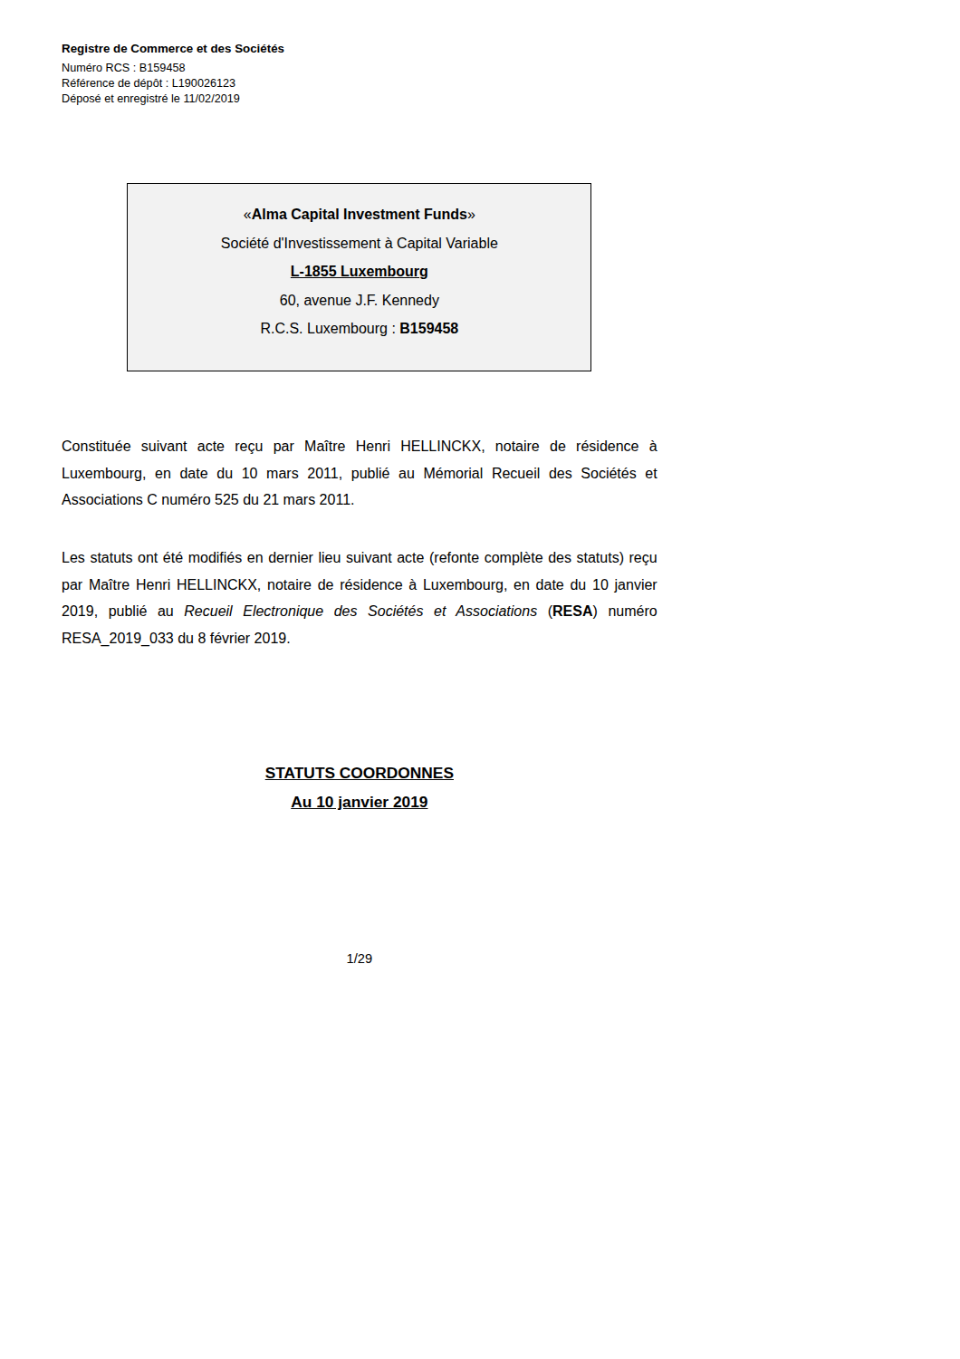Registre de Commerce et des Sociétés
Numéro RCS : B159458
Référence de dépôt : L190026123
Déposé et enregistré le 11/02/2019
«Alma Capital Investment Funds»
Société d'Investissement à Capital Variable
L-1855 Luxembourg
60, avenue J.F. Kennedy
R.C.S. Luxembourg : B159458
Constituée suivant acte reçu par Maître Henri HELLINCKX, notaire de résidence à Luxembourg, en date du 10 mars 2011, publié au Mémorial Recueil des Sociétés et Associations C numéro 525 du 21 mars 2011.
Les statuts ont été modifiés en dernier lieu suivant acte (refonte complète des statuts) reçu par Maître Henri HELLINCKX, notaire de résidence à Luxembourg, en date du 10 janvier 2019, publié au Recueil Electronique des Sociétés et Associations (RESA) numéro RESA_2019_033 du 8 février 2019.
STATUTS COORDONNES Au 10 janvier 2019
1/29